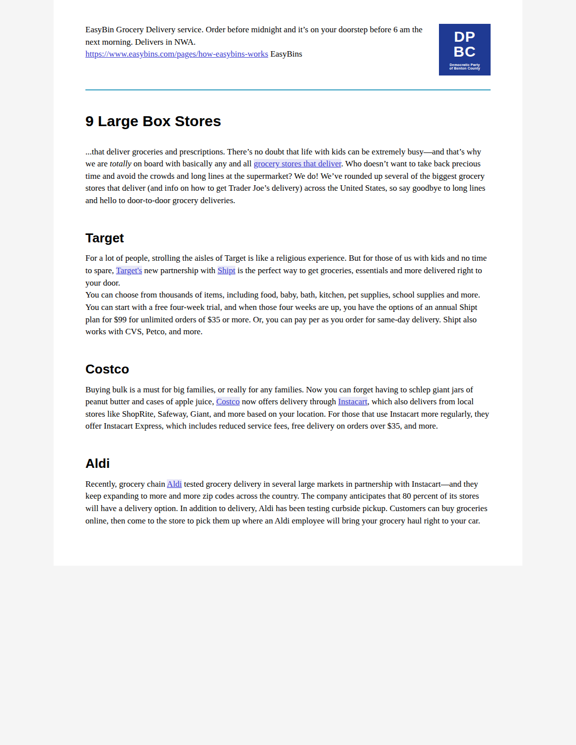EasyBin Grocery Delivery service. Order before midnight and it’s on your doorstep before 6 am the next morning. Delivers in NWA.
https://www.easybins.com/pages/how-easybins-works EasyBins
DP BC Democratic Party
of Benton County
9 Large Box Stores
...that deliver groceries and prescriptions. There’s no doubt that life with kids can be extremely busy—and that’s why we are totally on board with basically any and all grocery stores that deliver. Who doesn’t want to take back precious time and avoid the crowds and long lines at the supermarket? We do! We’ve rounded up several of the biggest grocery stores that deliver (and info on how to get Trader Joe’s delivery) across the United States, so say goodbye to long lines and hello to door-to-door grocery deliveries.
Target
For a lot of people, strolling the aisles of Target is like a religious experience. But for those of us with kids and no time to spare, Target's new partnership with Shipt is the perfect way to get groceries, essentials and more delivered right to your door.
You can choose from thousands of items, including food, baby, bath, kitchen, pet supplies, school supplies and more. You can start with a free four-week trial, and when those four weeks are up, you have the options of an annual Shipt plan for $99 for unlimited orders of $35 or more. Or, you can pay per as you order for same-day delivery. Shipt also works with CVS, Petco, and more.
Costco
Buying bulk is a must for big families, or really for any families. Now you can forget having to schlep giant jars of peanut butter and cases of apple juice, Costco now offers delivery through Instacart, which also delivers from local stores like ShopRite, Safeway, Giant, and more based on your location. For those that use Instacart more regularly, they offer Instacart Express, which includes reduced service fees, free delivery on orders over $35, and more.
Aldi
Recently, grocery chain Aldi tested grocery delivery in several large markets in partnership with Instacart—and they keep expanding to more and more zip codes across the country. The company anticipates that 80 percent of its stores will have a delivery option. In addition to delivery, Aldi has been testing curbside pickup. Customers can buy groceries online, then come to the store to pick them up where an Aldi employee will bring your grocery haul right to your car.